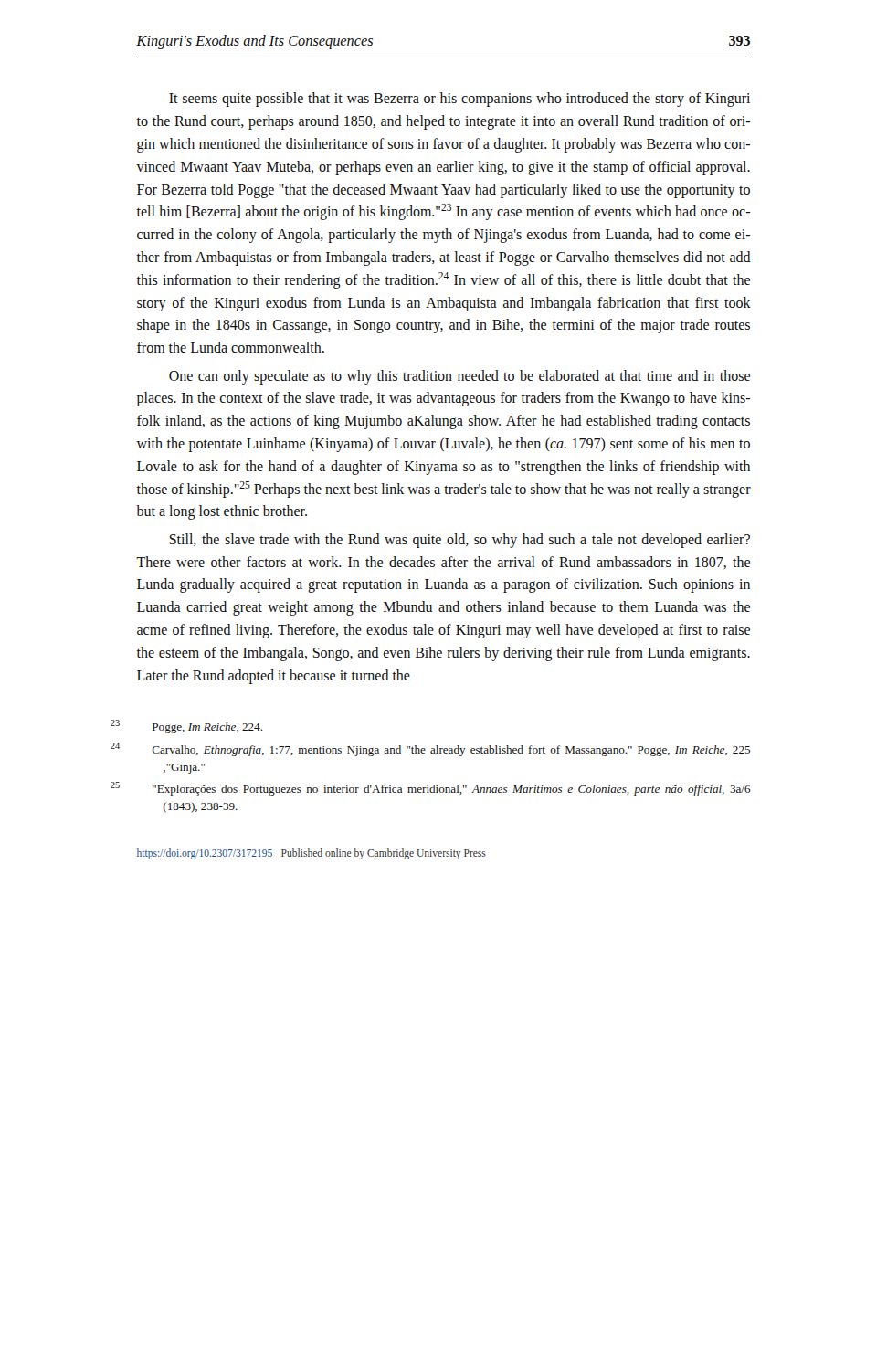Kinguri's Exodus and Its Consequences 393
It seems quite possible that it was Bezerra or his companions who introduced the story of Kinguri to the Rund court, perhaps around 1850, and helped to integrate it into an overall Rund tradition of origin which mentioned the disinheritance of sons in favor of a daughter. It probably was Bezerra who convinced Mwaant Yaav Muteba, or perhaps even an earlier king, to give it the stamp of official approval. For Bezerra told Pogge "that the deceased Mwaant Yaav had particularly liked to use the opportunity to tell him [Bezerra] about the origin of his kingdom."23 In any case mention of events which had once occurred in the colony of Angola, particularly the myth of Njinga's exodus from Luanda, had to come either from Ambaquistas or from Imbangala traders, at least if Pogge or Carvalho themselves did not add this information to their rendering of the tradition.24 In view of all of this, there is little doubt that the story of the Kinguri exodus from Lunda is an Ambaquista and Imbangala fabrication that first took shape in the 1840s in Cassange, in Songo country, and in Bihe, the termini of the major trade routes from the Lunda commonwealth.
One can only speculate as to why this tradition needed to be elaborated at that time and in those places. In the context of the slave trade, it was advantageous for traders from the Kwango to have kinsfolk inland, as the actions of king Mujumbo aKalunga show. After he had established trading contacts with the potentate Luinhame (Kinyama) of Louvar (Luvale), he then (ca. 1797) sent some of his men to Lovale to ask for the hand of a daughter of Kinyama so as to "strengthen the links of friendship with those of kinship."25 Perhaps the next best link was a trader's tale to show that he was not really a stranger but a long lost ethnic brother.
Still, the slave trade with the Rund was quite old, so why had such a tale not developed earlier? There were other factors at work. In the decades after the arrival of Rund ambassadors in 1807, the Lunda gradually acquired a great reputation in Luanda as a paragon of civilization. Such opinions in Luanda carried great weight among the Mbundu and others inland because to them Luanda was the acme of refined living. Therefore, the exodus tale of Kinguri may well have developed at first to raise the esteem of the Imbangala, Songo, and even Bihe rulers by deriving their rule from Lunda emigrants. Later the Rund adopted it because it turned the
23 Pogge, Im Reiche, 224.
24 Carvalho, Ethnografia, 1:77, mentions Njinga and "the already established fort of Massangano." Pogge, Im Reiche, 225 ,"Ginja."
25"Explorações dos Portuguezes no interior d'Africa meridional," Annaes Maritimos e Coloniaes, parte não official, 3a/6 (1843), 238-39.
https://doi.org/10.2307/3172195 Published online by Cambridge University Press